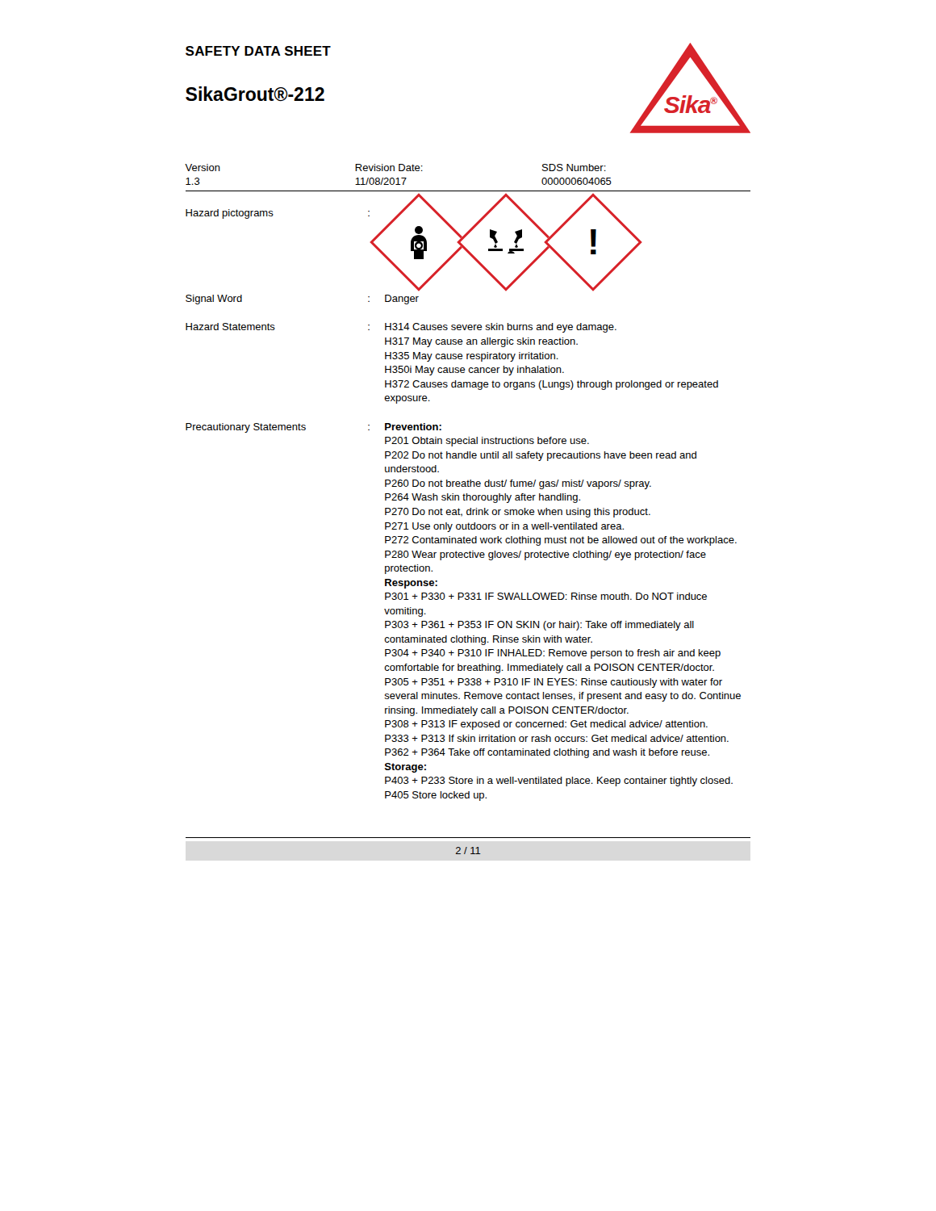SAFETY DATA SHEET
SikaGrout®-212
Sika®
Version1.3
Revision Date:11/08/2017
SDS Number:000000604065
| Hazard pictograms | : | ! |
| Signal Word | : | Danger |
| Hazard Statements | : | H314 Causes severe skin burns and eye damage. H317 May cause an allergic skin reaction. H335 May cause respiratory irritation. H350i May cause cancer by inhalation. H372 Causes damage to organs (Lungs) through prolonged or repeated exposure. |
| Precautionary Statements | : | Prevention: P201 Obtain special instructions before use. P202 Do not handle until all safety precautions have been read and understood. P260 Do not breathe dust/ fume/ gas/ mist/ vapors/ spray. P264 Wash skin thoroughly after handling. P270 Do not eat, drink or smoke when using this product. P271 Use only outdoors or in a well-ventilated area. P272 Contaminated work clothing must not be allowed out of the workplace. P280 Wear protective gloves/ protective clothing/ eye protection/ face protection. Response: P301 + P330 + P331 IF SWALLOWED: Rinse mouth. Do NOT induce vomiting. P303 + P361 + P353 IF ON SKIN (or hair): Take off immediately all contaminated clothing. Rinse skin with water. P304 + P340 + P310 IF INHALED: Remove person to fresh air and keep comfortable for breathing. Immediately call a POISON CENTER/doctor. P305 + P351 + P338 + P310 IF IN EYES: Rinse cautiously with water for several minutes. Remove contact lenses, if present and easy to do. Continue rinsing. Immediately call a POISON CENTER/doctor. P308 + P313 IF exposed or concerned: Get medical advice/ attention. P333 + P313 If skin irritation or rash occurs: Get medical advice/ attention. P362 + P364 Take off contaminated clothing and wash it before reuse. Storage: P403 + P233 Store in a well-ventilated place. Keep container tightly closed. P405 Store locked up. |
2 / 11